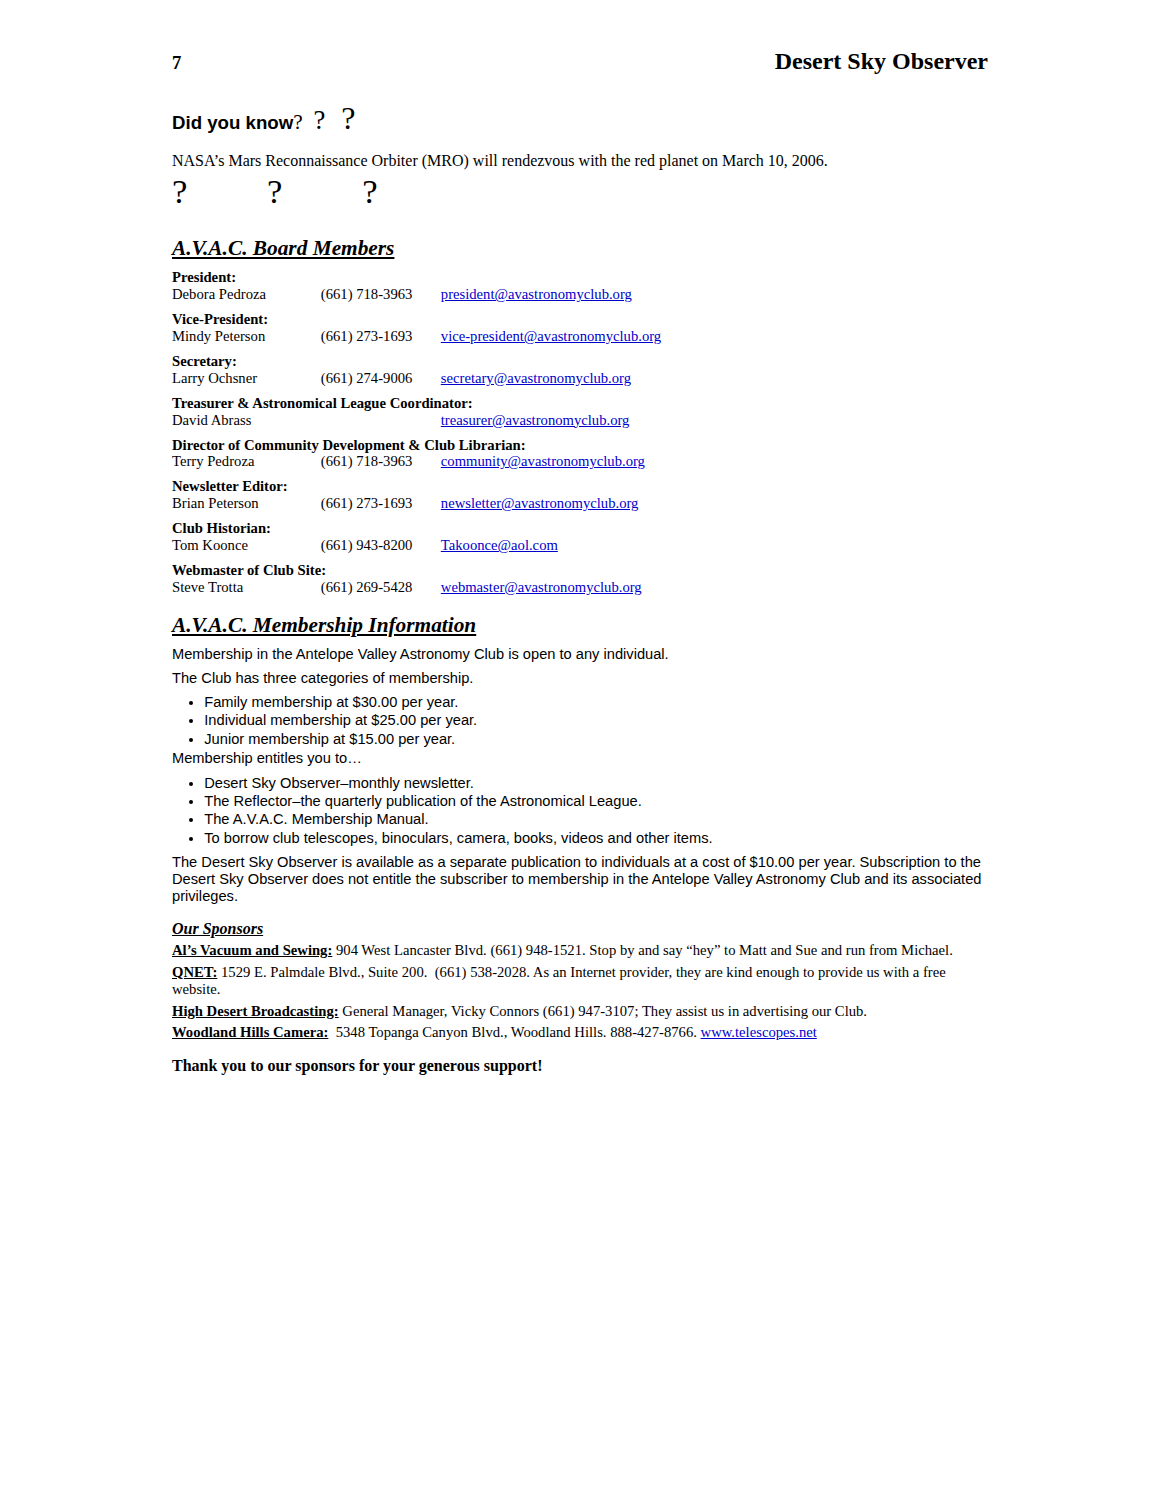7
Desert Sky Observer
Did you know
? ? ?
NASA’s Mars Reconnaissance Orbiter (MRO) will rendezvous with the red planet on March 10, 2006.
? ? ?
A.V.A.C. Board Members
President: Debora Pedroza(661) 718-3963 president@avastronomyclub.org
Vice-President: Mindy Peterson(661) 273-1693 vice-president@avastronomyclub.org
Secretary: Larry Ochsner(661) 274-9006 secretary@avastronomyclub.org
Treasurer & Astronomical League Coordinator: David Abrass treasurer@avastronomyclub.org
Director of Community Development & Club Librarian: Terry Pedroza(661) 718-3963 community@avastronomyclub.org
Newsletter Editor: Brian Peterson(661) 273-1693 newsletter@avastronomyclub.org
Club Historian: Tom Koonce(661) 943-8200 Takoonce@aol.com
Webmaster of Club Site: Steve Trotta(661) 269-5428 webmaster@avastronomyclub.org
A.V.A.C. Membership Information
Membership in the Antelope Valley Astronomy Club is open to any individual.
The Club has three categories of membership.
Family membership at $30.00 per year.
Individual membership at $25.00 per year.
Junior membership at $15.00 per year.
Membership entitles you to…
Desert Sky Observer–monthly newsletter.
The Reflector–the quarterly publication of the Astronomical League.
The A.V.A.C. Membership Manual.
To borrow club telescopes, binoculars, camera, books, videos and other items.
The Desert Sky Observer is available as a separate publication to individuals at a cost of $10.00 per year. Subscription to the Desert Sky Observer does not entitle the subscriber to membership in the Antelope Valley Astronomy Club and its associated privileges.
Our Sponsors
Al’s Vacuum and Sewing: 904 West Lancaster Blvd. (661) 948-1521. Stop by and say “hey” to Matt and Sue and run from Michael.
QNET: 1529 E. Palmdale Blvd., Suite 200. (661) 538-2028. As an Internet provider, they are kind enough to provide us with a free website.
High Desert Broadcasting: General Manager, Vicky Connors (661) 947-3107; They assist us in advertising our Club.
Woodland Hills Camera: 5348 Topanga Canyon Blvd., Woodland Hills. 888-427-8766. www.telescopes.net
Thank you to our sponsors for your generous support!